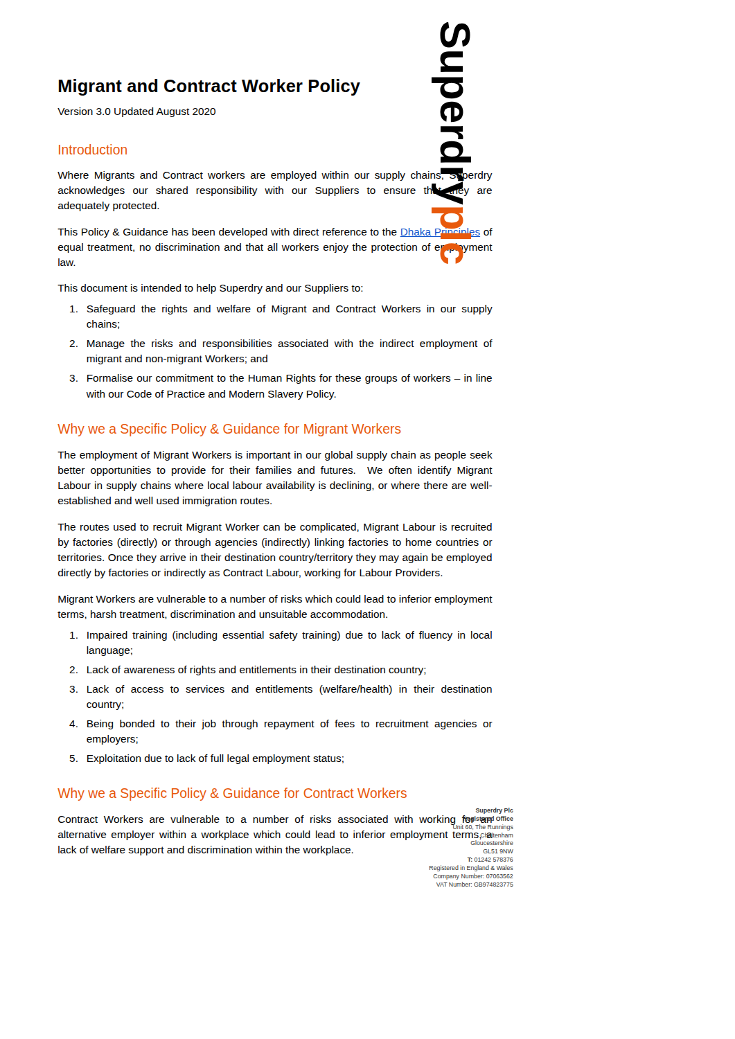Superdryplc
Migrant and Contract Worker Policy
Version 3.0 Updated August 2020
Introduction
Where Migrants and Contract workers are employed within our supply chains, Superdry acknowledges our shared responsibility with our Suppliers to ensure that they are adequately protected.
This Policy & Guidance has been developed with direct reference to the Dhaka Principles of equal treatment, no discrimination and that all workers enjoy the protection of employment law.
This document is intended to help Superdry and our Suppliers to:
Safeguard the rights and welfare of Migrant and Contract Workers in our supply chains;
Manage the risks and responsibilities associated with the indirect employment of migrant and non-migrant Workers; and
Formalise our commitment to the Human Rights for these groups of workers – in line with our Code of Practice and Modern Slavery Policy.
Why we a Specific Policy & Guidance for Migrant Workers
The employment of Migrant Workers is important in our global supply chain as people seek better opportunities to provide for their families and futures. We often identify Migrant Labour in supply chains where local labour availability is declining, or where there are well-established and well used immigration routes.
The routes used to recruit Migrant Worker can be complicated, Migrant Labour is recruited by factories (directly) or through agencies (indirectly) linking factories to home countries or territories. Once they arrive in their destination country/territory they may again be employed directly by factories or indirectly as Contract Labour, working for Labour Providers.
Migrant Workers are vulnerable to a number of risks which could lead to inferior employment terms, harsh treatment, discrimination and unsuitable accommodation.
Impaired training (including essential safety training) due to lack of fluency in local language;
Lack of awareness of rights and entitlements in their destination country;
Lack of access to services and entitlements (welfare/health) in their destination country;
Being bonded to their job through repayment of fees to recruitment agencies or employers;
Exploitation due to lack of full legal employment status;
Why we a Specific Policy & Guidance for Contract Workers
Contract Workers are vulnerable to a number of risks associated with working for an alternative employer within a workplace which could lead to inferior employment terms, a lack of welfare support and discrimination within the workplace.
Superdry Plc
Registered Office
Unit 60, The Runnings
Cheltenham
Gloucestershire
GL51 9NW
T: 01242 578376
Registered in England & Wales
Company Number: 07063562
VAT Number: GB974823775